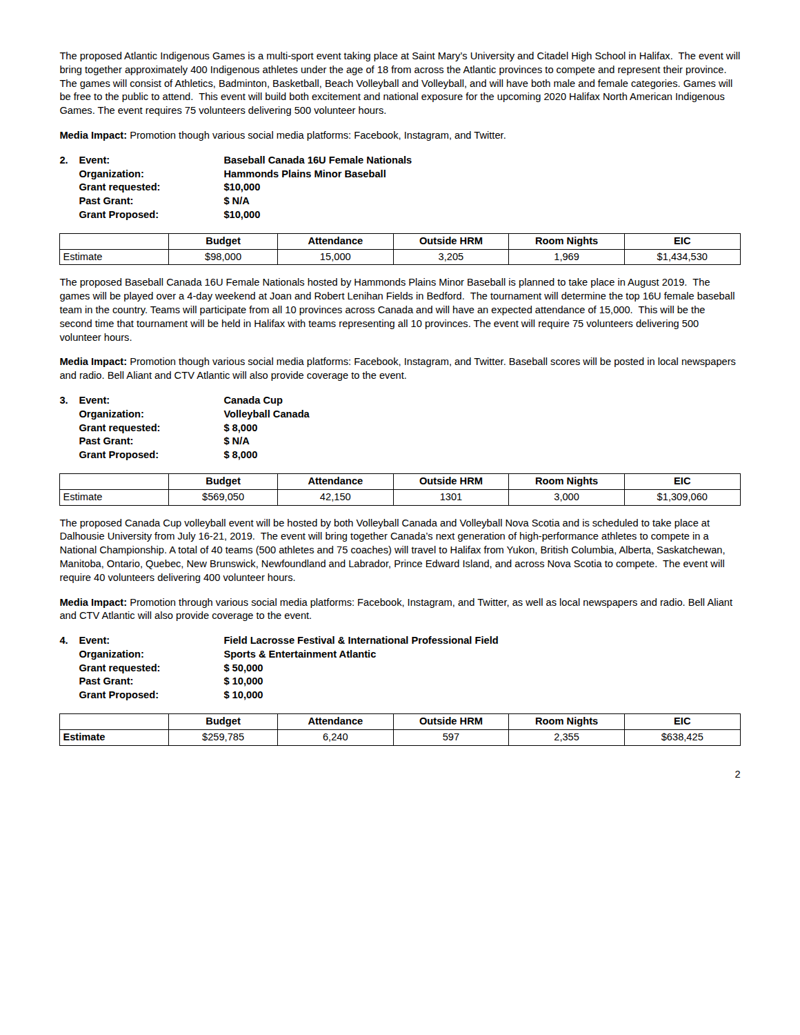The proposed Atlantic Indigenous Games is a multi-sport event taking place at Saint Mary’s University and Citadel High School in Halifax. The event will bring together approximately 400 Indigenous athletes under the age of 18 from across the Atlantic provinces to compete and represent their province. The games will consist of Athletics, Badminton, Basketball, Beach Volleyball and Volleyball, and will have both male and female categories. Games will be free to the public to attend. This event will build both excitement and national exposure for the upcoming 2020 Halifax North American Indigenous Games. The event requires 75 volunteers delivering 500 volunteer hours.
Media Impact: Promotion though various social media platforms: Facebook, Instagram, and Twitter.
2.
| Event: | Baseball Canada 16U Female Nationals |
| Organization: | Hammonds Plains Minor Baseball |
| Grant requested: | $10,000 |
| Past Grant: | $ N/A |
| Grant Proposed: | $10,000 |
| | Budget | Attendance | Outside HRM | Room Nights | EIC |
| --- | --- | --- | --- | --- | --- |
| Estimate | $98,000 | 15,000 | 3,205 | 1,969 | $1,434,530 |
The proposed Baseball Canada 16U Female Nationals hosted by Hammonds Plains Minor Baseball is planned to take place in August 2019. The games will be played over a 4-day weekend at Joan and Robert Lenihan Fields in Bedford. The tournament will determine the top 16U female baseball team in the country. Teams will participate from all 10 provinces across Canada and will have an expected attendance of 15,000. This will be the second time that tournament will be held in Halifax with teams representing all 10 provinces. The event will require 75 volunteers delivering 500 volunteer hours.
Media Impact: Promotion though various social media platforms: Facebook, Instagram, and Twitter. Baseball scores will be posted in local newspapers and radio. Bell Aliant and CTV Atlantic will also provide coverage to the event.
3.
| Event: | Canada Cup |
| Organization: | Volleyball Canada |
| Grant requested: | $ 8,000 |
| Past Grant: | $ N/A |
| Grant Proposed: | $ 8,000 |
| | Budget | Attendance | Outside HRM | Room Nights | EIC |
| --- | --- | --- | --- | --- | --- |
| Estimate | $569,050 | 42,150 | 1301 | 3,000 | $1,309,060 |
The proposed Canada Cup volleyball event will be hosted by both Volleyball Canada and Volleyball Nova Scotia and is scheduled to take place at Dalhousie University from July 16-21, 2019. The event will bring together Canada’s next generation of high-performance athletes to compete in a National Championship. A total of 40 teams (500 athletes and 75 coaches) will travel to Halifax from Yukon, British Columbia, Alberta, Saskatchewan, Manitoba, Ontario, Quebec, New Brunswick, Newfoundland and Labrador, Prince Edward Island, and across Nova Scotia to compete. The event will require 40 volunteers delivering 400 volunteer hours.
Media Impact: Promotion through various social media platforms: Facebook, Instagram, and Twitter, as well as local newspapers and radio. Bell Aliant and CTV Atlantic will also provide coverage to the event.
4.
| Event: | Field Lacrosse Festival & International Professional Field |
| Organization: | Sports & Entertainment Atlantic |
| Grant requested: | $ 50,000 |
| Past Grant: | $ 10,000 |
| Grant Proposed: | $ 10,000 |
| | Budget | Attendance | Outside HRM | Room Nights | EIC |
| --- | --- | --- | --- | --- | --- |
| Estimate | $259,785 | 6,240 | 597 | 2,355 | $638,425 |
2